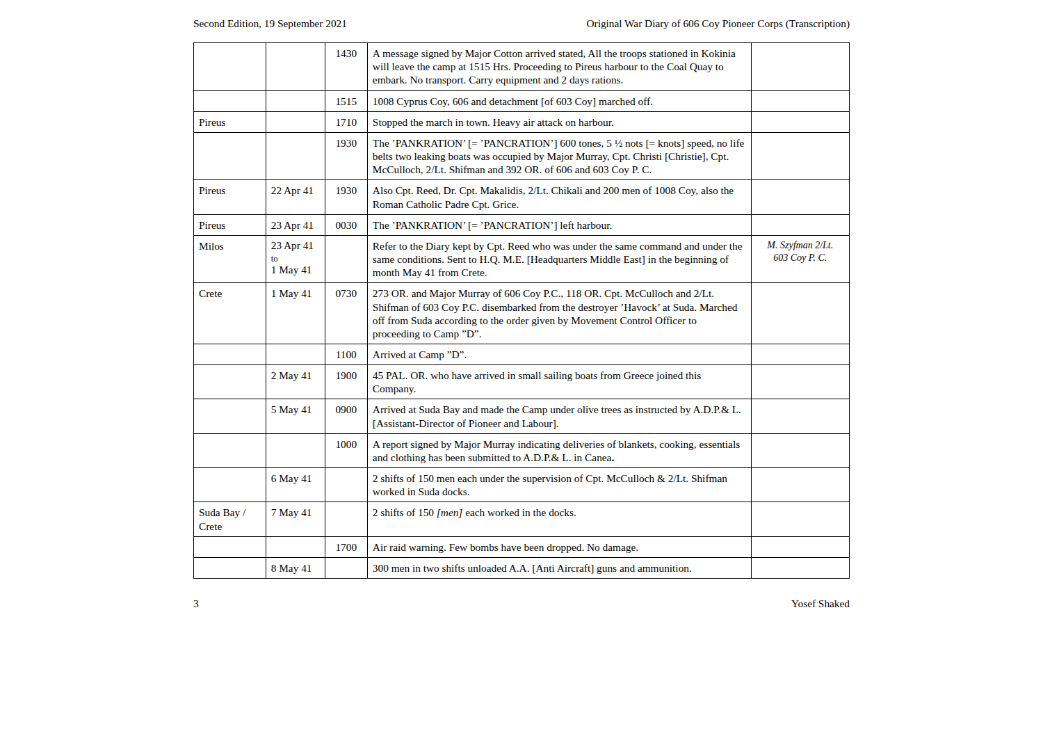Second Edition, 19 September 2021
Original War Diary of 606 Coy Pioneer Corps (Transcription)
| | | 1430 | A message signed by Major Cotton arrived stated, All the troops stationed in Kokinia will leave the camp at 1515 Hrs. Proceeding to Pireus harbour to the Coal Quay to embark. No transport. Carry equipment and 2 days rations. | |
| | | 1515 | 1008 Cyprus Coy, 606 and detachment [of 603 Coy] marched off. | |
| Pireus | | 1710 | Stopped the march in town. Heavy air attack on harbour. | |
| | | 1930 | The ’PANKRATION’ [= ’PANCRATION’] 600 tones, 5 ½ nots [= knots] speed, no life belts two leaking boats was occupied by Major Murray, Cpt. Christi [Christie], Cpt. McCulloch, 2/Lt. Shifman and 392 OR. of 606 and 603 Coy P. C. | |
| Pireus | 22 Apr 41 | 1930 | Also Cpt. Reed, Dr. Cpt. Makalidis, 2/Lt. Chikali and 200 men of 1008 Coy, also the Roman Catholic Padre Cpt. Grice. | |
| Pireus | 23 Apr 41 | 0030 | The ’PANKRATION’ [= ’PANCRATION’] left harbour. | |
| Milos | 23 Apr 41 to 1 May 41 | | Refer to the Diary kept by Cpt. Reed who was under the same command and under the same conditions. Sent to H.Q. M.E. [Headquarters Middle East] in the beginning of month May 41 from Crete. | M. Szyfman 2/Lt. 603 Coy P. C. |
| Crete | 1 May 41 | 0730 | 273 OR. and Major Murray of 606 Coy P.C., 118 OR. Cpt. McCulloch and 2/Lt. Shifman of 603 Coy P.C. disembarked from the destroyer ’Havock’ at Suda. Marched off from Suda according to the order given by Movement Control Officer to proceeding to Camp ”D”. | |
| | | 1100 | Arrived at Camp ”D”. | |
| | 2 May 41 | 1900 | 45 PAL. OR. who have arrived in small sailing boats from Greece joined this Company. | |
| | 5 May 41 | 0900 | Arrived at Suda Bay and made the Camp under olive trees as instructed by A.D.P.& L. [Assistant-Director of Pioneer and Labour]. | |
| | | 1000 | A report signed by Major Murray indicating deliveries of blankets, cooking, essentials and clothing has been submitted to A.D.P.& L. in Canea . | |
| | 6 May 41 | | 2 shifts of 150 men each under the supervision of Cpt. McCulloch & 2/Lt. Shifman worked in Suda docks. | |
| Suda Bay / Crete | 7 May 41 | | 2 shifts of 150 [men] each worked in the docks. | |
| | | 1700 | Air raid warning. Few bombs have been dropped. No damage. | |
| | 8 May 41 | | 300 men in two shifts unloaded A.A. [Anti Aircraft] guns and ammunition. | |
3
Yosef Shaked